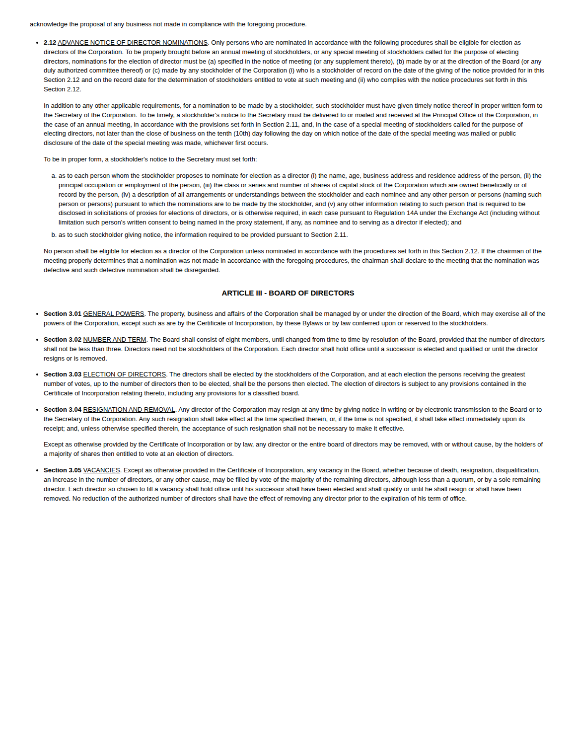acknowledge the proposal of any business not made in compliance with the foregoing procedure.
2.12 ADVANCE NOTICE OF DIRECTOR NOMINATIONS. Only persons who are nominated in accordance with the following procedures shall be eligible for election as directors of the Corporation. To be properly brought before an annual meeting of stockholders, or any special meeting of stockholders called for the purpose of electing directors, nominations for the election of director must be (a) specified in the notice of meeting (or any supplement thereto), (b) made by or at the direction of the Board (or any duly authorized committee thereof) or (c) made by any stockholder of the Corporation (i) who is a stockholder of record on the date of the giving of the notice provided for in this Section 2.12 and on the record date for the determination of stockholders entitled to vote at such meeting and (ii) who complies with the notice procedures set forth in this Section 2.12.
In addition to any other applicable requirements, for a nomination to be made by a stockholder, such stockholder must have given timely notice thereof in proper written form to the Secretary of the Corporation. To be timely, a stockholder's notice to the Secretary must be delivered to or mailed and received at the Principal Office of the Corporation, in the case of an annual meeting, in accordance with the provisions set forth in Section 2.11, and, in the case of a special meeting of stockholders called for the purpose of electing directors, not later than the close of business on the tenth (10th) day following the day on which notice of the date of the special meeting was mailed or public disclosure of the date of the special meeting was made, whichever first occurs.
To be in proper form, a stockholder's notice to the Secretary must set forth:
as to each person whom the stockholder proposes to nominate for election as a director (i) the name, age, business address and residence address of the person, (ii) the principal occupation or employment of the person, (iii) the class or series and number of shares of capital stock of the Corporation which are owned beneficially or of record by the person, (iv) a description of all arrangements or understandings between the stockholder and each nominee and any other person or persons (naming such person or persons) pursuant to which the nominations are to be made by the stockholder, and (v) any other information relating to such person that is required to be disclosed in solicitations of proxies for elections of directors, or is otherwise required, in each case pursuant to Regulation 14A under the Exchange Act (including without limitation such person's written consent to being named in the proxy statement, if any, as nominee and to serving as a director if elected); and
as to such stockholder giving notice, the information required to be provided pursuant to Section 2.11.
No person shall be eligible for election as a director of the Corporation unless nominated in accordance with the procedures set forth in this Section 2.12. If the chairman of the meeting properly determines that a nomination was not made in accordance with the foregoing procedures, the chairman shall declare to the meeting that the nomination was defective and such defective nomination shall be disregarded.
ARTICLE III - BOARD OF DIRECTORS
Section 3.01 GENERAL POWERS. The property, business and affairs of the Corporation shall be managed by or under the direction of the Board, which may exercise all of the powers of the Corporation, except such as are by the Certificate of Incorporation, by these Bylaws or by law conferred upon or reserved to the stockholders.
Section 3.02 NUMBER AND TERM. The Board shall consist of eight members, until changed from time to time by resolution of the Board, provided that the number of directors shall not be less than three. Directors need not be stockholders of the Corporation. Each director shall hold office until a successor is elected and qualified or until the director resigns or is removed.
Section 3.03 ELECTION OF DIRECTORS. The directors shall be elected by the stockholders of the Corporation, and at each election the persons receiving the greatest number of votes, up to the number of directors then to be elected, shall be the persons then elected. The election of directors is subject to any provisions contained in the Certificate of Incorporation relating thereto, including any provisions for a classified board.
Section 3.04 RESIGNATION AND REMOVAL. Any director of the Corporation may resign at any time by giving notice in writing or by electronic transmission to the Board or to the Secretary of the Corporation. Any such resignation shall take effect at the time specified therein, or, if the time is not specified, it shall take effect immediately upon its receipt; and, unless otherwise specified therein, the acceptance of such resignation shall not be necessary to make it effective.
Except as otherwise provided by the Certificate of Incorporation or by law, any director or the entire board of directors may be removed, with or without cause, by the holders of a majority of shares then entitled to vote at an election of directors.
Section 3.05 VACANCIES. Except as otherwise provided in the Certificate of Incorporation, any vacancy in the Board, whether because of death, resignation, disqualification, an increase in the number of directors, or any other cause, may be filled by vote of the majority of the remaining directors, although less than a quorum, or by a sole remaining director. Each director so chosen to fill a vacancy shall hold office until his successor shall have been elected and shall qualify or until he shall resign or shall have been removed. No reduction of the authorized number of directors shall have the effect of removing any director prior to the expiration of his term of office.